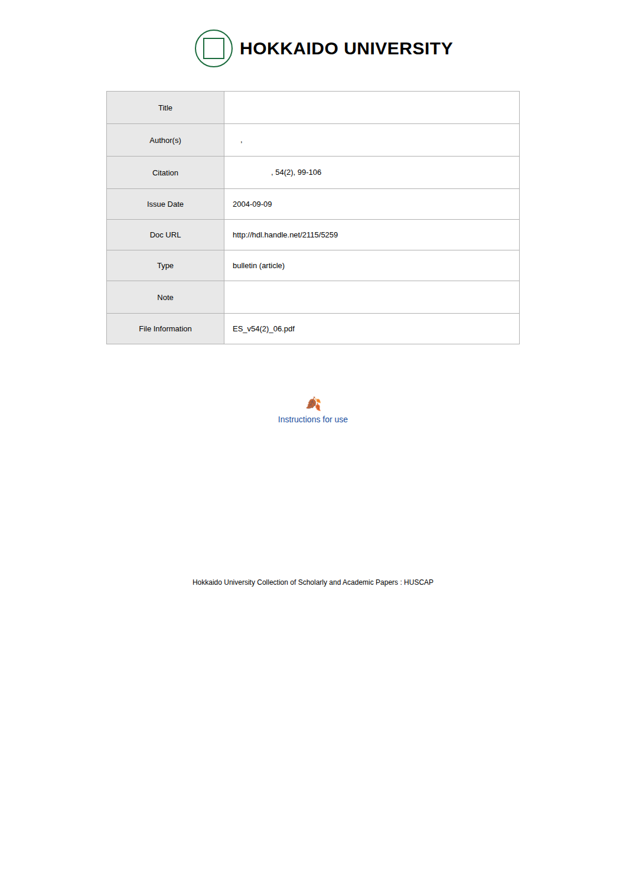HOKKAIDO UNIVERSITY
| Title | |
| Author(s) | , |
| Citation | , 54(2), 99-106 |
| Issue Date | 2004-09-09 |
| Doc URL | http://hdl.handle.net/2115/5259 |
| Type | bulletin (article) |
| Note | |
| File Information | ES_v54(2)_06.pdf |
🍂
Instructions for use
Hokkaido University Collection of Scholarly and Academic Papers : HUSCAP